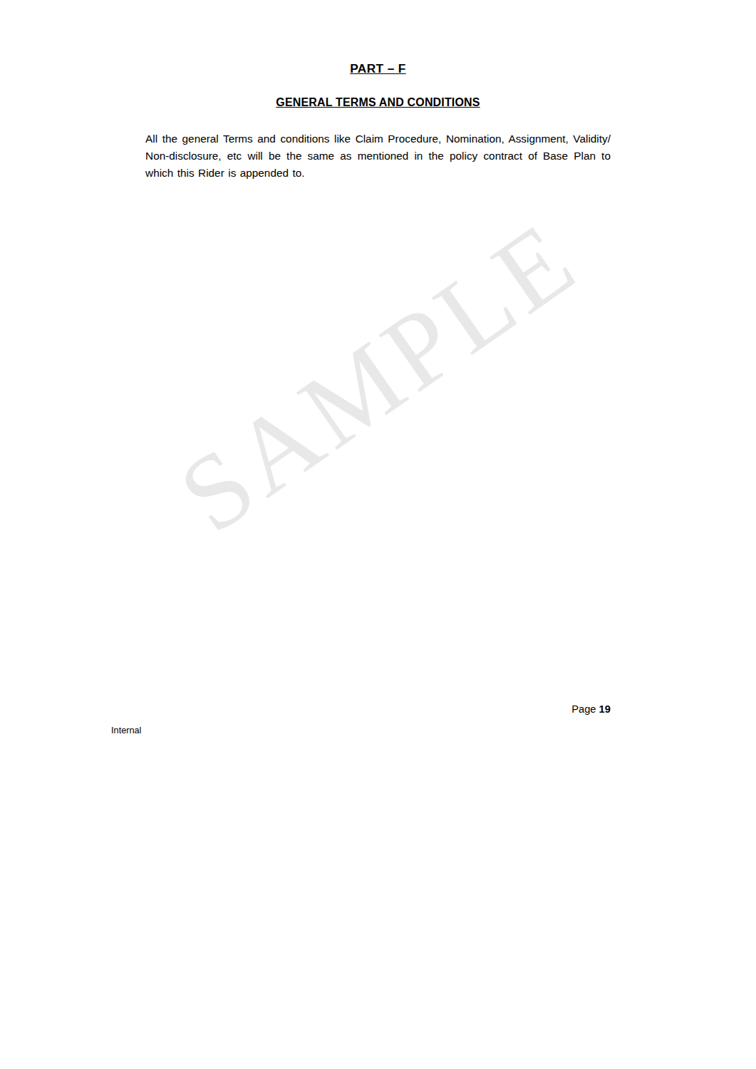SAMPLE
PART – F
GENERAL TERMS AND CONDITIONS
All the general Terms and conditions like Claim Procedure, Nomination, Assignment, Validity/ Non-disclosure, etc will be the same as mentioned in the policy contract of Base Plan to which this Rider is appended to.
Page 19
Internal